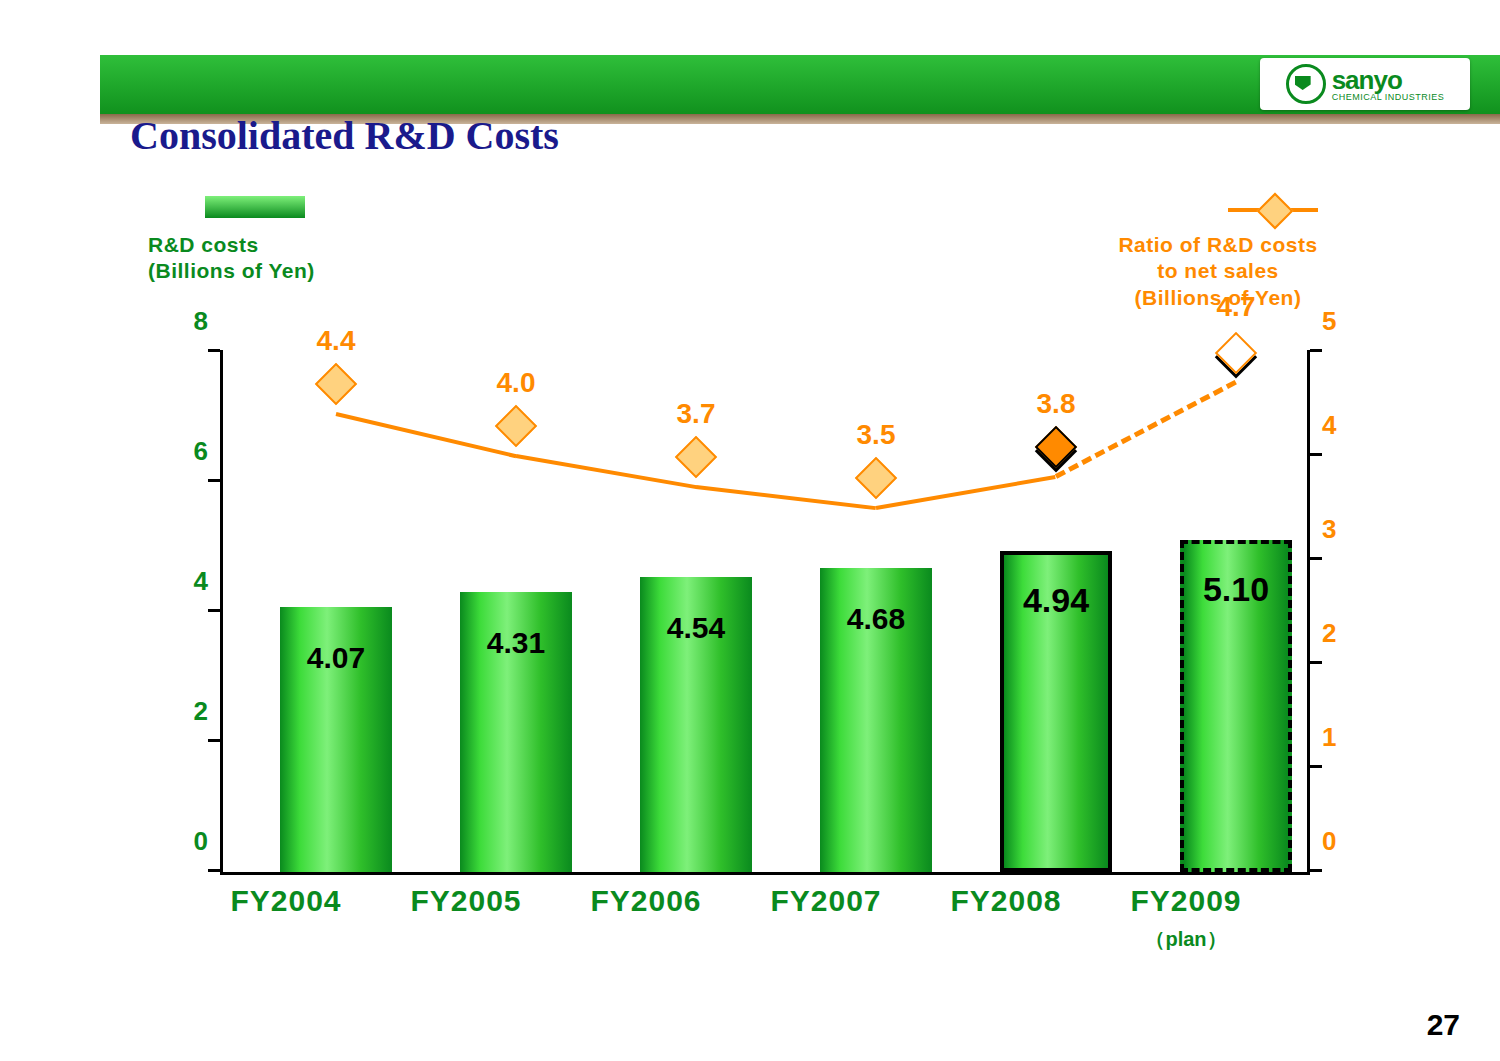sanyo
CHEMICAL INDUSTRIES
Consolidated R&D Costs
R&D costs
(Billions of Yen)
Ratio of R&D costs
to net sales
(Billions of Yen)
0
2
4
6
8
0
1
2
3
4
5
4.07
4.31
4.54
4.68
4.94
5.10
4.4
4.0
3.7
3.5
3.8
4.7
FY2004
FY2005
FY2006
FY2007
FY2008
FY2009
（plan）
27